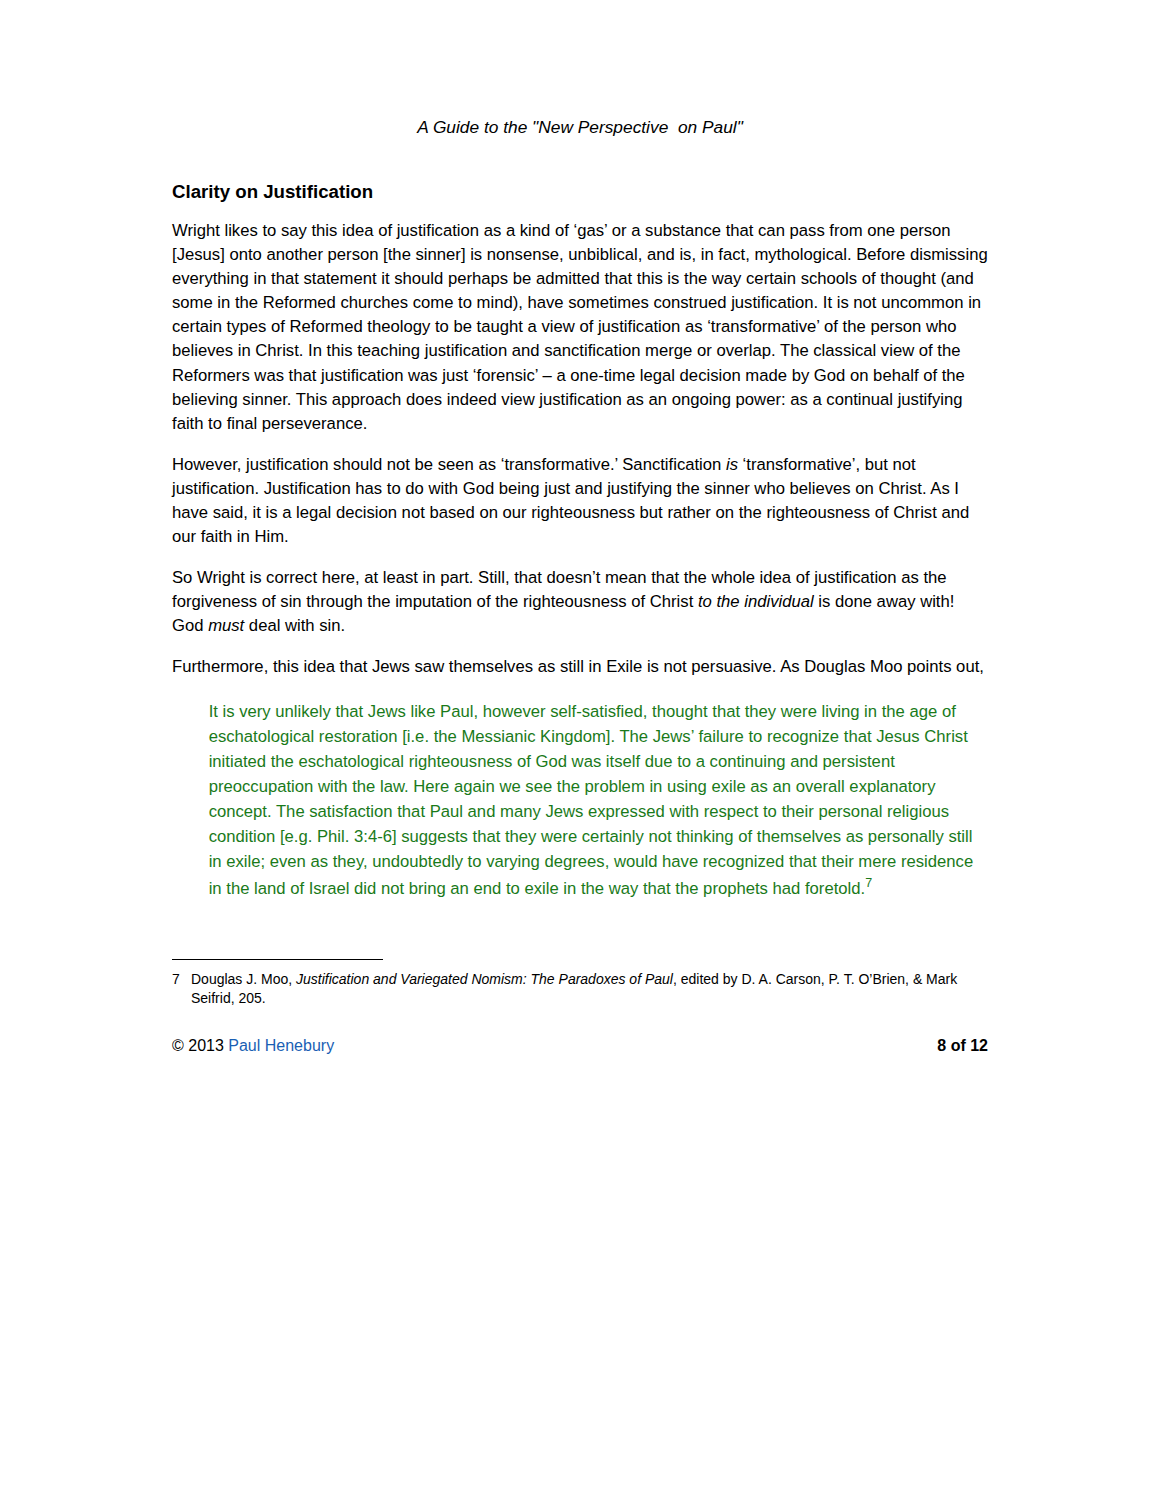A Guide to the "New Perspective on Paul"
Clarity on Justification
Wright likes to say this idea of justification as a kind of ‘gas’ or a substance that can pass from one person [Jesus] onto another person [the sinner] is nonsense, unbiblical, and is, in fact, mythological. Before dismissing everything in that statement it should perhaps be admitted that this is the way certain schools of thought (and some in the Reformed churches come to mind), have sometimes construed justification. It is not uncommon in certain types of Reformed theology to be taught a view of justification as ‘transformative’ of the person who believes in Christ. In this teaching justification and sanctification merge or overlap. The classical view of the Reformers was that justification was just ‘forensic’ – a one-time legal decision made by God on behalf of the believing sinner. This approach does indeed view justification as an ongoing power: as a continual justifying faith to final perseverance.
However, justification should not be seen as ‘transformative.’ Sanctification is ‘transformative’, but not justification. Justification has to do with God being just and justifying the sinner who believes on Christ. As I have said, it is a legal decision not based on our righteousness but rather on the righteousness of Christ and our faith in Him.
So Wright is correct here, at least in part. Still, that doesn’t mean that the whole idea of justification as the forgiveness of sin through the imputation of the righteousness of Christ to the individual is done away with! God must deal with sin.
Furthermore, this idea that Jews saw themselves as still in Exile is not persuasive. As Douglas Moo points out,
It is very unlikely that Jews like Paul, however self-satisfied, thought that they were living in the age of eschatological restoration [i.e. the Messianic Kingdom]. The Jews’ failure to recognize that Jesus Christ initiated the eschatological righteousness of God was itself due to a continuing and persistent preoccupation with the law. Here again we see the problem in using exile as an overall explanatory concept. The satisfaction that Paul and many Jews expressed with respect to their personal religious condition [e.g. Phil. 3:4-6] suggests that they were certainly not thinking of themselves as personally still in exile; even as they, undoubtedly to varying degrees, would have recognized that their mere residence in the land of Israel did not bring an end to exile in the way that the prophets had foretold.7
7 Douglas J. Moo, Justification and Variegated Nomism: The Paradoxes of Paul, edited by D. A. Carson, P. T. O’Brien, & Mark Seifrid, 205.
© 2013 Paul Henebury 8 of 12